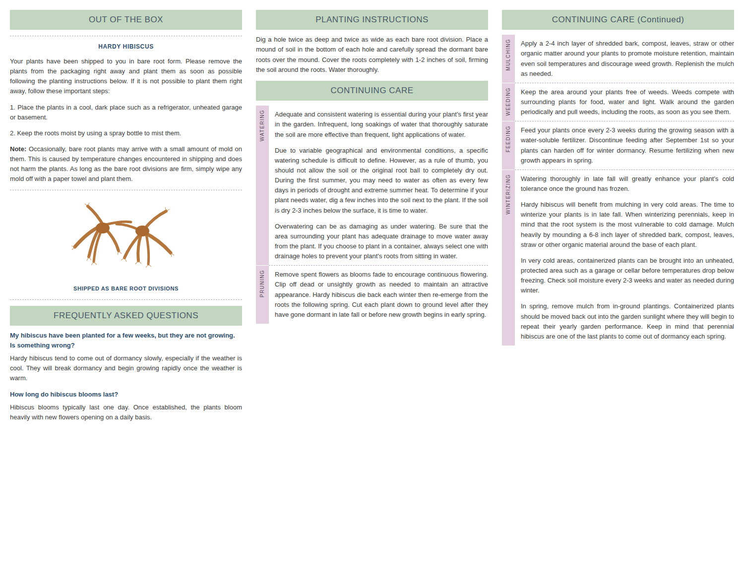OUT OF THE BOX
HARDY HIBISCUS
Your plants have been shipped to you in bare root form. Please remove the plants from the packaging right away and plant them as soon as possible following the planting instructions below. If it is not possible to plant them right away, follow these important steps:
1. Place the plants in a cool, dark place such as a refrigerator, unheated garage or basement.
2. Keep the roots moist by using a spray bottle to mist them.
Note: Occasionally, bare root plants may arrive with a small amount of mold on them. This is caused by temperature changes encountered in shipping and does not harm the plants. As long as the bare root divisions are firm, simply wipe any mold off with a paper towel and plant them.
SHIPPED AS BARE ROOT DIVISIONS
FREQUENTLY ASKED QUESTIONS
My hibiscus have been planted for a few weeks, but they are not growing. Is something wrong?
Hardy hibiscus tend to come out of dormancy slowly, especially if the weather is cool. They will break dormancy and begin growing rapidly once the weather is warm.
How long do hibiscus blooms last?
Hibiscus blooms typically last one day. Once established, the plants bloom heavily with new flowers opening on a daily basis.
PLANTING INSTRUCTIONS
Dig a hole twice as deep and twice as wide as each bare root division. Place a mound of soil in the bottom of each hole and carefully spread the dormant bare roots over the mound. Cover the roots completely with 1-2 inches of soil, firming the soil around the roots. Water thoroughly.
CONTINUING CARE
| WATERING | Adequate and consistent watering is essential during your plant's first year in the garden. Infrequent, long soakings of water that thoroughly saturate the soil are more effective than frequent, light applications of water. Due to variable geographical and environmental conditions, a specific watering schedule is difficult to define. However, as a rule of thumb, you should not allow the soil or the original root ball to completely dry out. During the first summer, you may need to water as often as every few days in periods of drought and extreme summer heat. To determine if your plant needs water, dig a few inches into the soil next to the plant. If the soil is dry 2-3 inches below the surface, it is time to water. Overwatering can be as damaging as under watering. Be sure that the area surrounding your plant has adequate drainage to move water away from the plant. If you choose to plant in a container, always select one with drainage holes to prevent your plant's roots from sitting in water. |
| PRUNING | Remove spent flowers as blooms fade to encourage continuous flowering. Clip off dead or unsightly growth as needed to maintain an attractive appearance. Hardy hibiscus die back each winter then re-emerge from the roots the following spring. Cut each plant down to ground level after they have gone dormant in late fall or before new growth begins in early spring. |
CONTINUING CARE (Continued)
| MULCHING | Apply a 2-4 inch layer of shredded bark, compost, leaves, straw or other organic matter around your plants to promote moisture retention, maintain even soil temperatures and discourage weed growth. Replenish the mulch as needed. |
| WEEDING | Keep the area around your plants free of weeds. Weeds compete with surrounding plants for food, water and light. Walk around the garden periodically and pull weeds, including the roots, as soon as you see them. |
| FEEDING | Feed your plants once every 2-3 weeks during the growing season with a water-soluble fertilizer. Discontinue feeding after September 1st so your plants can harden off for winter dormancy. Resume fertilizing when new growth appears in spring. |
| WINTERIZING | Watering thoroughly in late fall will greatly enhance your plant's cold tolerance once the ground has frozen. Hardy hibiscus will benefit from mulching in very cold areas. The time to winterize your plants is in late fall. When winterizing perennials, keep in mind that the root system is the most vulnerable to cold damage. Mulch heavily by mounding a 6-8 inch layer of shredded bark, compost, leaves, straw or other organic material around the base of each plant. In very cold areas, containerized plants can be brought into an unheated, protected area such as a garage or cellar before temperatures drop below freezing. Check soil moisture every 2-3 weeks and water as needed during winter. In spring, remove mulch from in-ground plantings. Containerized plants should be moved back out into the garden sunlight where they will begin to repeat their yearly garden performance. Keep in mind that perennial hibiscus are one of the last plants to come out of dormancy each spring. |